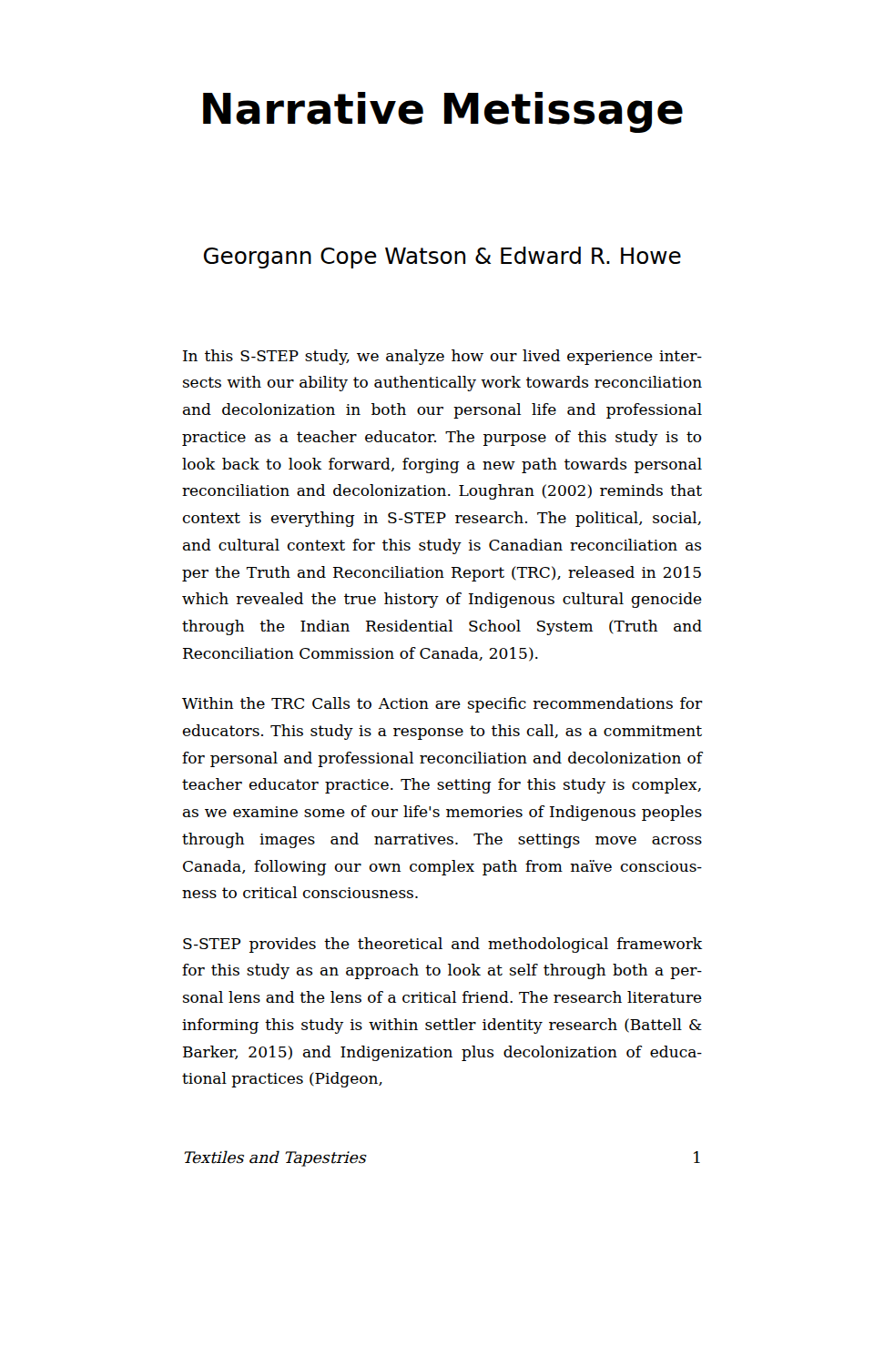Narrative Metissage
Georgann Cope Watson & Edward R. Howe
In this S-STEP study, we analyze how our lived experience intersects with our ability to authentically work towards reconciliation and decolonization in both our personal life and professional practice as a teacher educator. The purpose of this study is to look back to look forward, forging a new path towards personal reconciliation and decolonization. Loughran (2002) reminds that context is everything in S-STEP research. The political, social, and cultural context for this study is Canadian reconciliation as per the Truth and Reconciliation Report (TRC), released in 2015 which revealed the true history of Indigenous cultural genocide through the Indian Residential School System (Truth and Reconciliation Commission of Canada, 2015).
Within the TRC Calls to Action are specific recommendations for educators. This study is a response to this call, as a commitment for personal and professional reconciliation and decolonization of teacher educator practice. The setting for this study is complex, as we examine some of our life's memories of Indigenous peoples through images and narratives. The settings move across Canada, following our own complex path from naïve consciousness to critical consciousness.
S-STEP provides the theoretical and methodological framework for this study as an approach to look at self through both a personal lens and the lens of a critical friend. The research literature informing this study is within settler identity research (Battell & Barker, 2015) and Indigenization plus decolonization of educational practices (Pidgeon,
Textiles and Tapestries 1